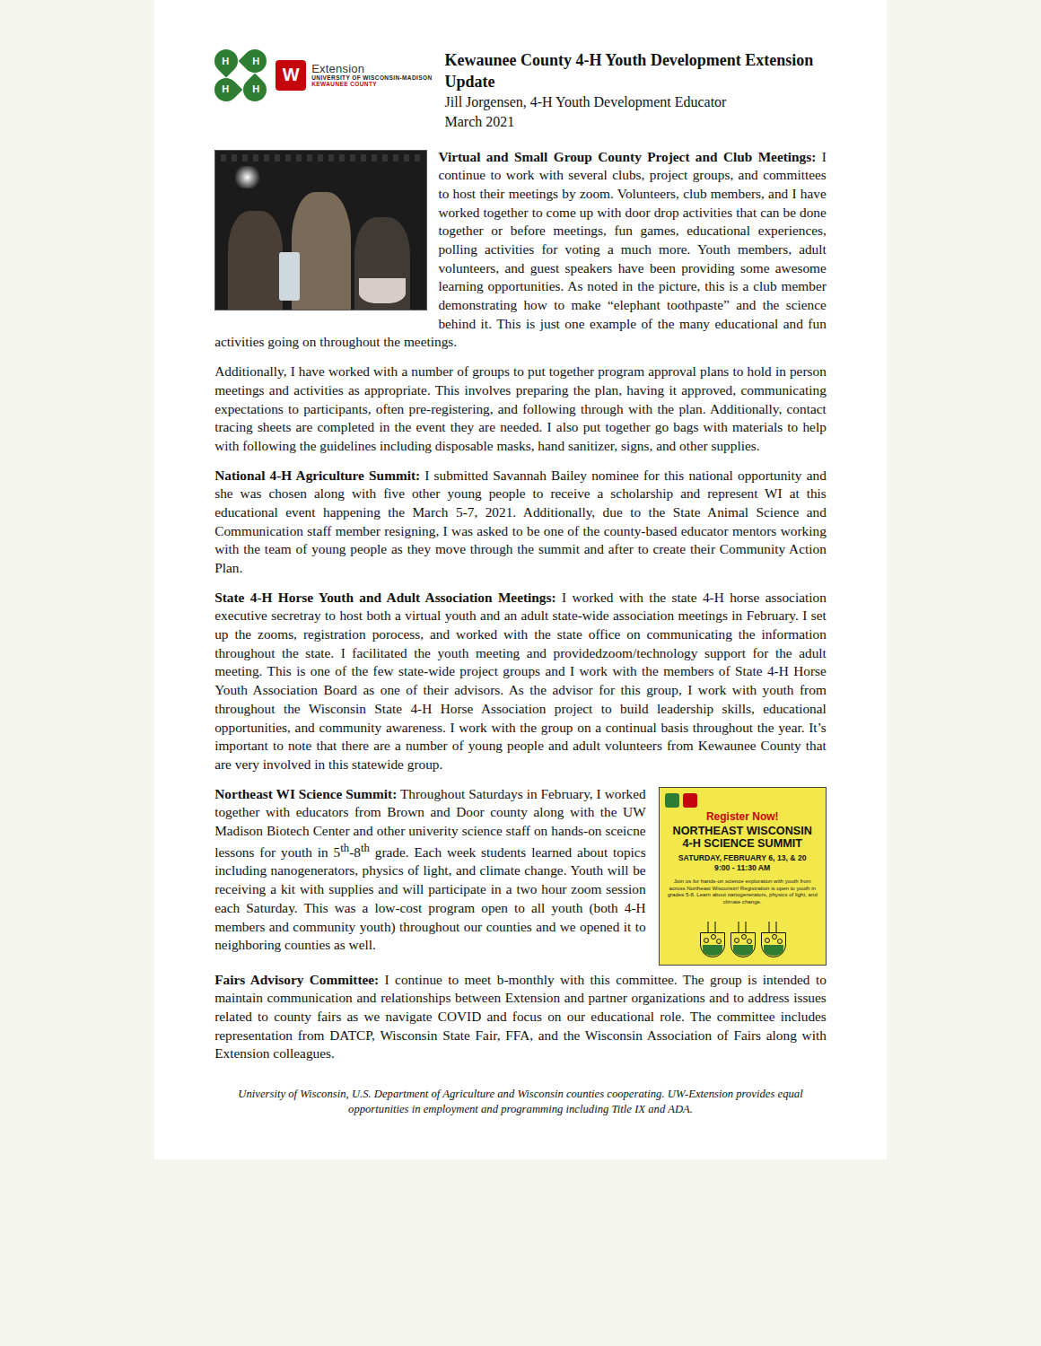H H H H
Extension
UNIVERSITY OF WISCONSIN-MADISON
KEWAUNEE COUNTY
Kewaunee County 4-H Youth Development Extension Update
Jill Jorgensen, 4-H Youth Development Educator
March 2021
Virtual and Small Group County Project and Club Meetings: I continue to work with several clubs, project groups, and committees to host their meetings by zoom. Volunteers, club members, and I have worked together to come up with door drop activities that can be done together or before meetings, fun games, educational experiences, polling activities for voting a much more. Youth members, adult volunteers, and guest speakers have been providing some awesome learning opportunities. As noted in the picture, this is a club member demonstrating how to make “elephant toothpaste” and the science behind it. This is just one example of the many educational and fun activities going on throughout the meetings.
Additionally, I have worked with a number of groups to put together program approval plans to hold in person meetings and activities as appropriate. This involves preparing the plan, having it approved, communicating expectations to participants, often pre-registering, and following through with the plan. Additionally, contact tracing sheets are completed in the event they are needed. I also put together go bags with materials to help with following the guidelines including disposable masks, hand sanitizer, signs, and other supplies.
National 4-H Agriculture Summit: I submitted Savannah Bailey nominee for this national opportunity and she was chosen along with five other young people to receive a scholarship and represent WI at this educational event happening the March 5-7, 2021. Additionally, due to the State Animal Science and Communication staff member resigning, I was asked to be one of the county-based educator mentors working with the team of young people as they move through the summit and after to create their Community Action Plan.
State 4-H Horse Youth and Adult Association Meetings: I worked with the state 4-H horse association executive secretray to host both a virtual youth and an adult state-wide association meetings in February. I set up the zooms, registration porocess, and worked with the state office on communicating the information throughout the state. I facilitated the youth meeting and providedzoom/technology support for the adult meeting. This is one of the few state-wide project groups and I work with the members of State 4-H Horse Youth Association Board as one of their advisors. As the advisor for this group, I work with youth from throughout the Wisconsin State 4-H Horse Association project to build leadership skills, educational opportunities, and community awareness. I work with the group on a continual basis throughout the year. It’s important to note that there are a number of young people and adult volunteers from Kewaunee County that are very involved in this statewide group.
Register Now!
NORTHEAST WISCONSIN
4-H SCIENCE SUMMIT
SATURDAY, FEBRUARY 6, 13, & 20
9:00 - 11:30 AM
Join us for hands-on science exploration with youth from across Northeast Wisconsin! Registration is open to youth in grades 5-8. Learn about nanogenerators, physics of light, and climate change.
Northeast WI Science Summit: Throughout Saturdays in February, I worked together with educators from Brown and Door county along with the UW Madison Biotech Center and other univerity science staff on hands-on sceicne lessons for youth in 5th-8th grade. Each week students learned about topics including nanogenerators, physics of light, and climate change. Youth will be receiving a kit with supplies and will participate in a two hour zoom session each Saturday. This was a low-cost program open to all youth (both 4-H members and community youth) throughout our counties and we opened it to neighboring counties as well.
Fairs Advisory Committee: I continue to meet b-monthly with this committee. The group is intended to maintain communication and relationships between Extension and partner organizations and to address issues related to county fairs as we navigate COVID and focus on our educational role. The committee includes representation from DATCP, Wisconsin State Fair, FFA, and the Wisconsin Association of Fairs along with Extension colleagues.
University of Wisconsin, U.S. Department of Agriculture and Wisconsin counties cooperating. UW-Extension provides equal opportunities in employment and programming including Title IX and ADA.